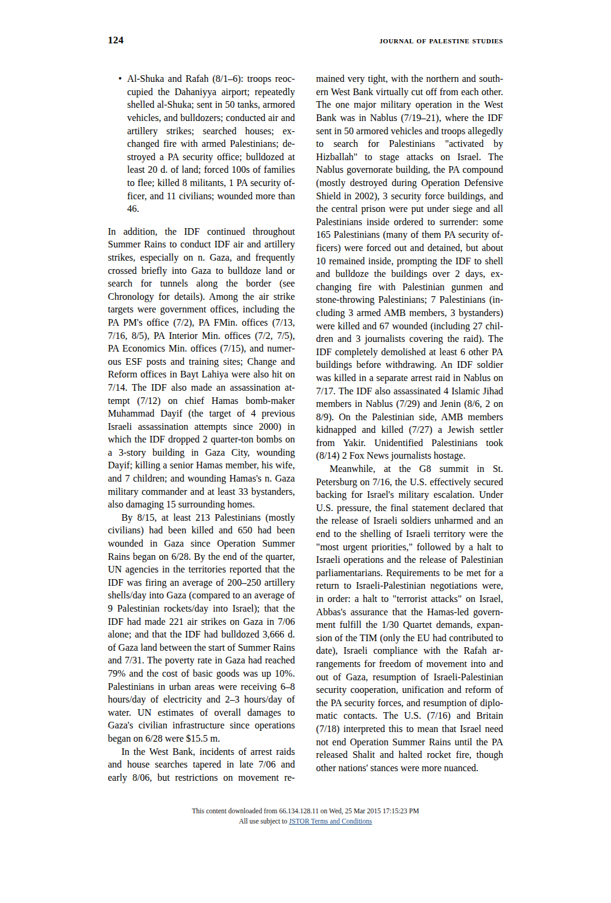124 Journal of Palestine Studies
Al-Shuka and Rafah (8/1–6): troops reoccupied the Dahaniyya airport; repeatedly shelled al-Shuka; sent in 50 tanks, armored vehicles, and bulldozers; conducted air and artillery strikes; searched houses; exchanged fire with armed Palestinians; destroyed a PA security office; bulldozed at least 20 d. of land; forced 100s of families to flee; killed 8 militants, 1 PA security officer, and 11 civilians; wounded more than 46.
In addition, the IDF continued throughout Summer Rains to conduct IDF air and artillery strikes, especially on n. Gaza, and frequently crossed briefly into Gaza to bulldoze land or search for tunnels along the border (see Chronology for details). Among the air strike targets were government offices, including the PA PM's office (7/2), PA FMin. offices (7/13, 7/16, 8/5), PA Interior Min. offices (7/2, 7/5), PA Economics Min. offices (7/15), and numerous ESF posts and training sites; Change and Reform offices in Bayt Lahiya were also hit on 7/14. The IDF also made an assassination attempt (7/12) on chief Hamas bomb-maker Muhammad Dayif (the target of 4 previous Israeli assassination attempts since 2000) in which the IDF dropped 2 quarter-ton bombs on a 3-story building in Gaza City, wounding Dayif; killing a senior Hamas member, his wife, and 7 children; and wounding Hamas's n. Gaza military commander and at least 33 bystanders, also damaging 15 surrounding homes.
By 8/15, at least 213 Palestinians (mostly civilians) had been killed and 650 had been wounded in Gaza since Operation Summer Rains began on 6/28. By the end of the quarter, UN agencies in the territories reported that the IDF was firing an average of 200–250 artillery shells/day into Gaza (compared to an average of 9 Palestinian rockets/day into Israel); that the IDF had made 221 air strikes on Gaza in 7/06 alone; and that the IDF had bulldozed 3,666 d. of Gaza land between the start of Summer Rains and 7/31. The poverty rate in Gaza had reached 79% and the cost of basic goods was up 10%. Palestinians in urban areas were receiving 6–8 hours/day of electricity and 2–3 hours/day of water. UN estimates of overall damages to Gaza's civilian infrastructure since operations began on 6/28 were $15.5 m.
In the West Bank, incidents of arrest raids and house searches tapered in late 7/06 and early 8/06, but restrictions on movement remained very tight, with the northern and southern West Bank virtually cut off from each other. The one major military operation in the West Bank was in Nablus (7/19–21), where the IDF sent in 50 armored vehicles and troops allegedly to search for Palestinians "activated by Hizballah" to stage attacks on Israel. The Nablus governorate building, the PA compound (mostly destroyed during Operation Defensive Shield in 2002), 3 security force buildings, and the central prison were put under siege and all Palestinians inside ordered to surrender: some 165 Palestinians (many of them PA security officers) were forced out and detained, but about 10 remained inside, prompting the IDF to shell and bulldoze the buildings over 2 days, exchanging fire with Palestinian gunmen and stone-throwing Palestinians; 7 Palestinians (including 3 armed AMB members, 3 bystanders) were killed and 67 wounded (including 27 children and 3 journalists covering the raid). The IDF completely demolished at least 6 other PA buildings before withdrawing. An IDF soldier was killed in a separate arrest raid in Nablus on 7/17. The IDF also assassinated 4 Islamic Jihad members in Nablus (7/29) and Jenin (8/6, 2 on 8/9). On the Palestinian side, AMB members kidnapped and killed (7/27) a Jewish settler from Yakir. Unidentified Palestinians took (8/14) 2 Fox News journalists hostage.
Meanwhile, at the G8 summit in St. Petersburg on 7/16, the U.S. effectively secured backing for Israel's military escalation. Under U.S. pressure, the final statement declared that the release of Israeli soldiers unharmed and an end to the shelling of Israeli territory were the "most urgent priorities," followed by a halt to Israeli operations and the release of Palestinian parliamentarians. Requirements to be met for a return to Israeli-Palestinian negotiations were, in order: a halt to "terrorist attacks" on Israel, Abbas's assurance that the Hamas-led government fulfill the 1/30 Quartet demands, expansion of the TIM (only the EU had contributed to date), Israeli compliance with the Rafah arrangements for freedom of movement into and out of Gaza, resumption of Israeli-Palestinian security cooperation, unification and reform of the PA security forces, and resumption of diplomatic contacts. The U.S. (7/16) and Britain (7/18) interpreted this to mean that Israel need not end Operation Summer Rains until the PA released Shalit and halted rocket fire, though other nations' stances were more nuanced.
This content downloaded from 66.134.128.11 on Wed, 25 Mar 2015 17:15:23 PM
All use subject to JSTOR Terms and Conditions